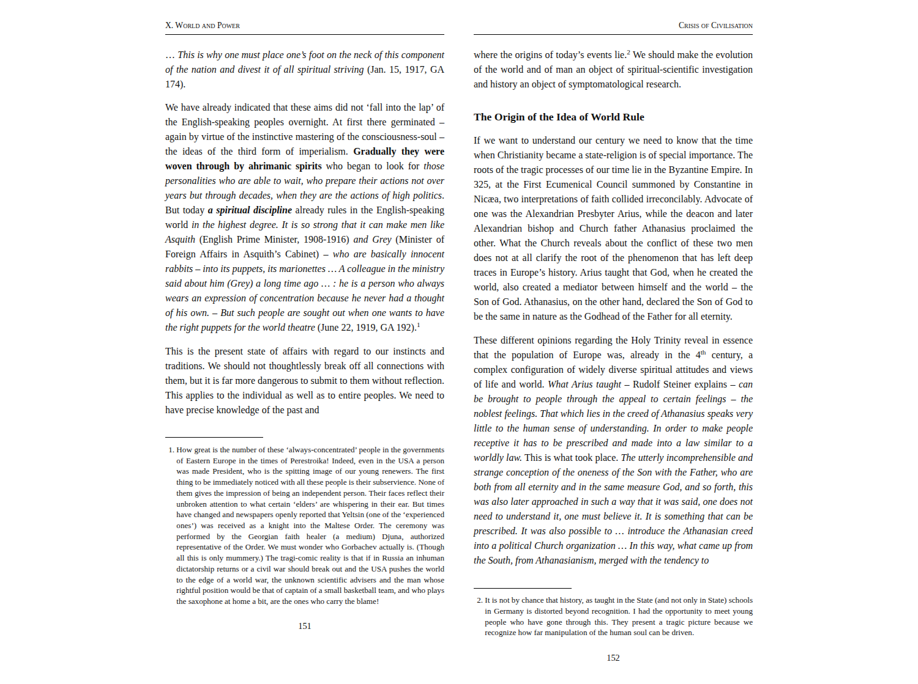X. World and Power
… This is why one must place one’s foot on the neck of this component of the nation and divest it of all spiritual striving (Jan. 15, 1917, GA 174).
We have already indicated that these aims did not ‘fall into the lap’ of the English-speaking peoples overnight. At first there germinated – again by virtue of the instinctive mastering of the consciousness-soul – the ideas of the third form of imperialism. Gradually they were woven through by ahrimanic spirits who began to look for those personalities who are able to wait, who prepare their actions not over years but through decades, when they are the actions of high politics. But today a spiritual discipline already rules in the English-speaking world in the highest degree. It is so strong that it can make men like Asquith (English Prime Minister, 1908-1916) and Grey (Minister of Foreign Affairs in Asquith’s Cabinet) – who are basically innocent rabbits – into its puppets, its marionettes … A colleague in the ministry said about him (Grey) a long time ago … : he is a person who always wears an expression of concentration because he never had a thought of his own. – But such people are sought out when one wants to have the right puppets for the world theatre (June 22, 1919, GA 192).1
This is the present state of affairs with regard to our instincts and traditions. We should not thoughtlessly break off all connections with them, but it is far more dangerous to submit to them without reflection. This applies to the individual as well as to entire peoples. We need to have precise knowledge of the past and
How great is the number of these ‘always-concentrated’ people in the governments of Eastern Europe in the times of Perestroika! Indeed, even in the USA a person was made President, who is the spitting image of our young renewers. The first thing to be immediately noticed with all these people is their subservience. None of them gives the impression of being an independent person. Their faces reflect their unbroken attention to what certain ‘elders’ are whispering in their ear. But times have changed and newspapers openly reported that Yeltsin (one of the ‘experienced ones’) was received as a knight into the Maltese Order. The ceremony was performed by the Georgian faith healer (a medium) Djuna, authorized representative of the Order. We must wonder who Gorbachev actually is. (Though all this is only mummery.) The tragi-comic reality is that if in Russia an inhuman dictatorship returns or a civil war should break out and the USA pushes the world to the edge of a world war, the unknown scientific advisers and the man whose rightful position would be that of captain of a small basketball team, and who plays the saxophone at home a bit, are the ones who carry the blame!
151
Crisis of Civilisation
where the origins of today’s events lie.2 We should make the evolution of the world and of man an object of spiritual-scientific investigation and history an object of symptomatological research.
The Origin of the Idea of World Rule
If we want to understand our century we need to know that the time when Christianity became a state-religion is of special importance. The roots of the tragic processes of our time lie in the Byzantine Empire. In 325, at the First Ecumenical Council summoned by Constantine in Nicæa, two interpretations of faith collided irreconcilably. Advocate of one was the Alexandrian Presbyter Arius, while the deacon and later Alexandrian bishop and Church father Athanasius proclaimed the other. What the Church reveals about the conflict of these two men does not at all clarify the root of the phenomenon that has left deep traces in Europe’s history. Arius taught that God, when he created the world, also created a mediator between himself and the world – the Son of God. Athanasius, on the other hand, declared the Son of God to be the same in nature as the Godhead of the Father for all eternity.
These different opinions regarding the Holy Trinity reveal in essence that the population of Europe was, already in the 4th century, a complex configuration of widely diverse spiritual attitudes and views of life and world. What Arius taught – Rudolf Steiner explains – can be brought to people through the appeal to certain feelings – the noblest feelings. That which lies in the creed of Athanasius speaks very little to the human sense of understanding. In order to make people receptive it has to be prescribed and made into a law similar to a worldly law. This is what took place. The utterly incomprehensible and strange conception of the oneness of the Son with the Father, who are both from all eternity and in the same measure God, and so forth, this was also later approached in such a way that it was said, one does not need to understand it, one must believe it. It is something that can be prescribed. It was also possible to … introduce the Athanasian creed into a political Church organization … In this way, what came up from the South, from Athanasianism, merged with the tendency to
It is not by chance that history, as taught in the State (and not only in State) schools in Germany is distorted beyond recognition. I had the opportunity to meet young people who have gone through this. They present a tragic picture because we recognize how far manipulation of the human soul can be driven.
152